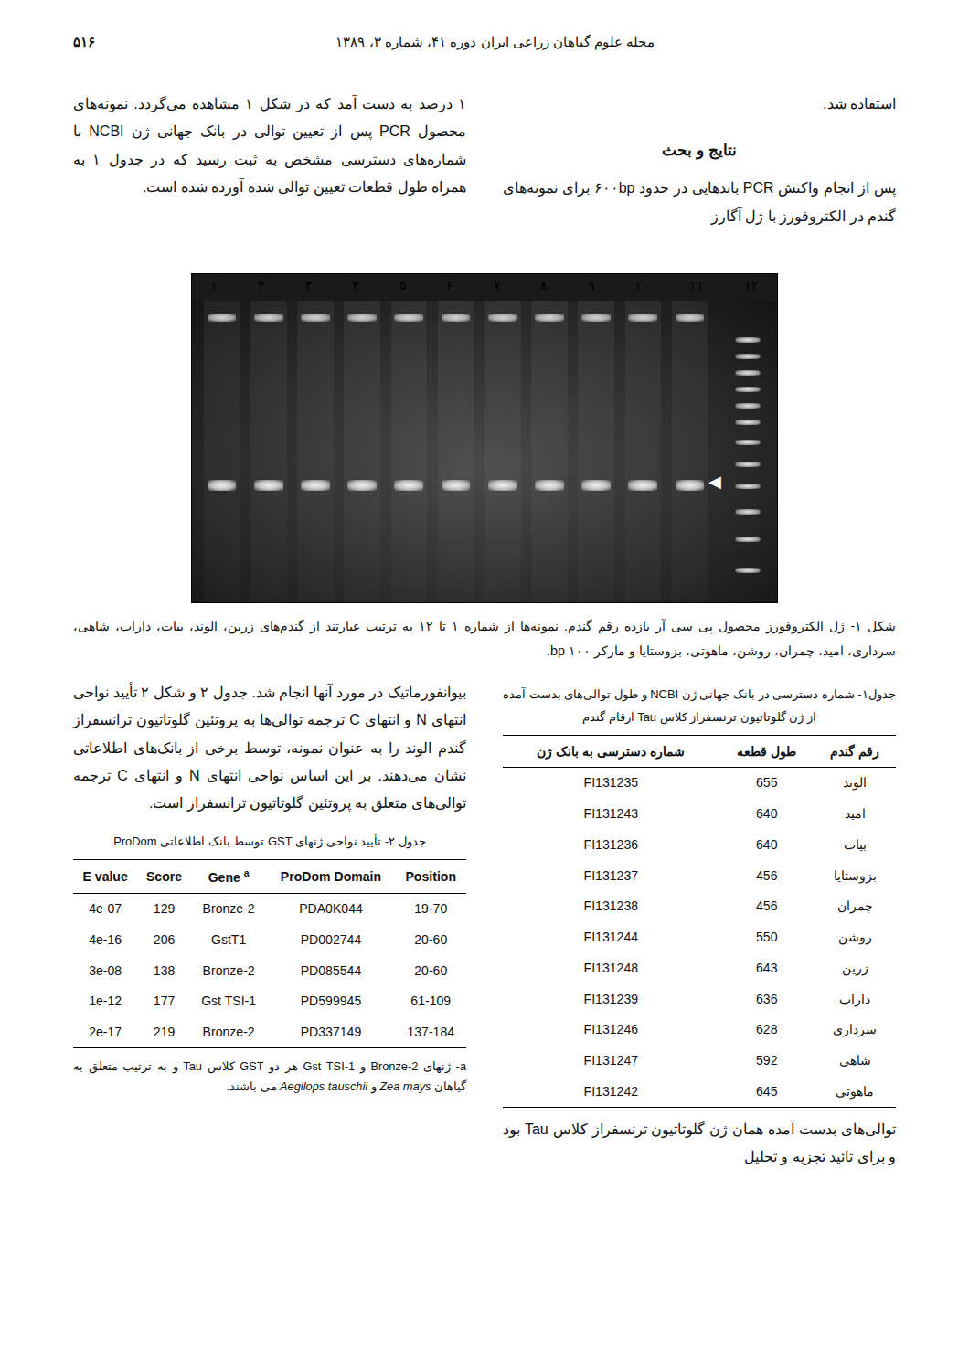۵۱۶ مجله علوم گیاهان زراعی ایران دوره ۴۱، شماره ۳، ۱۳۸۹
استفاده شد.
نتایج و بحث
پس از انجام واکنش PCR باندهایی در حدود ۶۰۰bp برای نمونه‌های گندم در الکتروفورز با ژل آگارز
۱ درصد به دست آمد که در شکل ۱ مشاهده می‌گردد. نمونه‌های محصول PCR پس از تعیین توالی در بانک جهانی ژن NCBI با شماره‌های دسترسی مشخص به ثبت رسید که در جدول ۱ به همراه طول قطعات تعیین توالی شده آورده شده است.
۱۲۳۴۵۶۷۸۹۱۰۱۱۱۲
1031 900 800 700 600 500 400 300 200 100
◀
شکل ۱- ژل الکتروفورز محصول پی سی آر یازده رقم گندم. نمونه‌ها از شماره ۱ تا ۱۲ به ترتیب عبارتند از گندم‌های زرین، الوند، بیات، داراب، شاهی، سرداری، امید، چمران، روشن، ماهوتی، بزوستایا و مارکر bp ۱۰۰.
جدول۱- شماره دسترسی در بانک جهانی ژن NCBI و طول توالی‌های بدست آمده از ژن گلوتاتیون ترنسفراز کلاس Tau ارقام گندم
| رقم گندم | طول قطعه | شماره دسترسی به بانک ژن |
| --- | --- | --- |
| الوند | 655 | FI131235 |
| امید | 640 | FI131243 |
| بیات | 640 | FI131236 |
| بزوستایا | 456 | FI131237 |
| چمران | 456 | FI131238 |
| روشن | 550 | FI131244 |
| زرین | 643 | FI131248 |
| داراب | 636 | FI131239 |
| سرداری | 628 | FI131246 |
| شاهی | 592 | FI131247 |
| ماهوتی | 645 | FI131242 |
توالی‌های بدست آمده همان ژن گلوتاتیون ترنسفراز کلاس Tau بود و برای تائید تجزیه و تحلیل
بیوانفورماتیک در مورد آنها انجام شد. جدول ۲ و شکل ۲ تأیید نواحی انتهای N و انتهای C ترجمه توالی‌ها به پروتئین گلوتاتیون ترانسفراز گندم الوند را به عنوان نمونه، توسط برخی از بانک‌های اطلاعاتی نشان می‌دهند. بر این اساس نواحی انتهای N و انتهای C ترجمه توالی‌های متعلق به پروتئین گلوتاتیون ترانسفراز است.
جدول ۲- تأیید نواحی ژنهای GST توسط بانک اطلاعاتی ProDom
| Position | ProDom Domain | Gene a | Score | E value |
| --- | --- | --- | --- | --- |
| 19-70 | PDA0K044 | Bronze-2 | 129 | 4e-07 |
| 20-60 | PD002744 | GstT1 | 206 | 4e-16 |
| 20-60 | PD085544 | Bronze-2 | 138 | 3e-08 |
| 61-109 | PD599945 | Gst TSI-1 | 177 | 1e-12 |
| 137-184 | PD337149 | Bronze-2 | 219 | 2e-17 |
a- ژنهای Bronze-2 و Gst TSI-1 هر دو GST کلاس Tau و به ترتیب متعلق به گیاهان Zea mays و Aegilops tauschii می باشند.